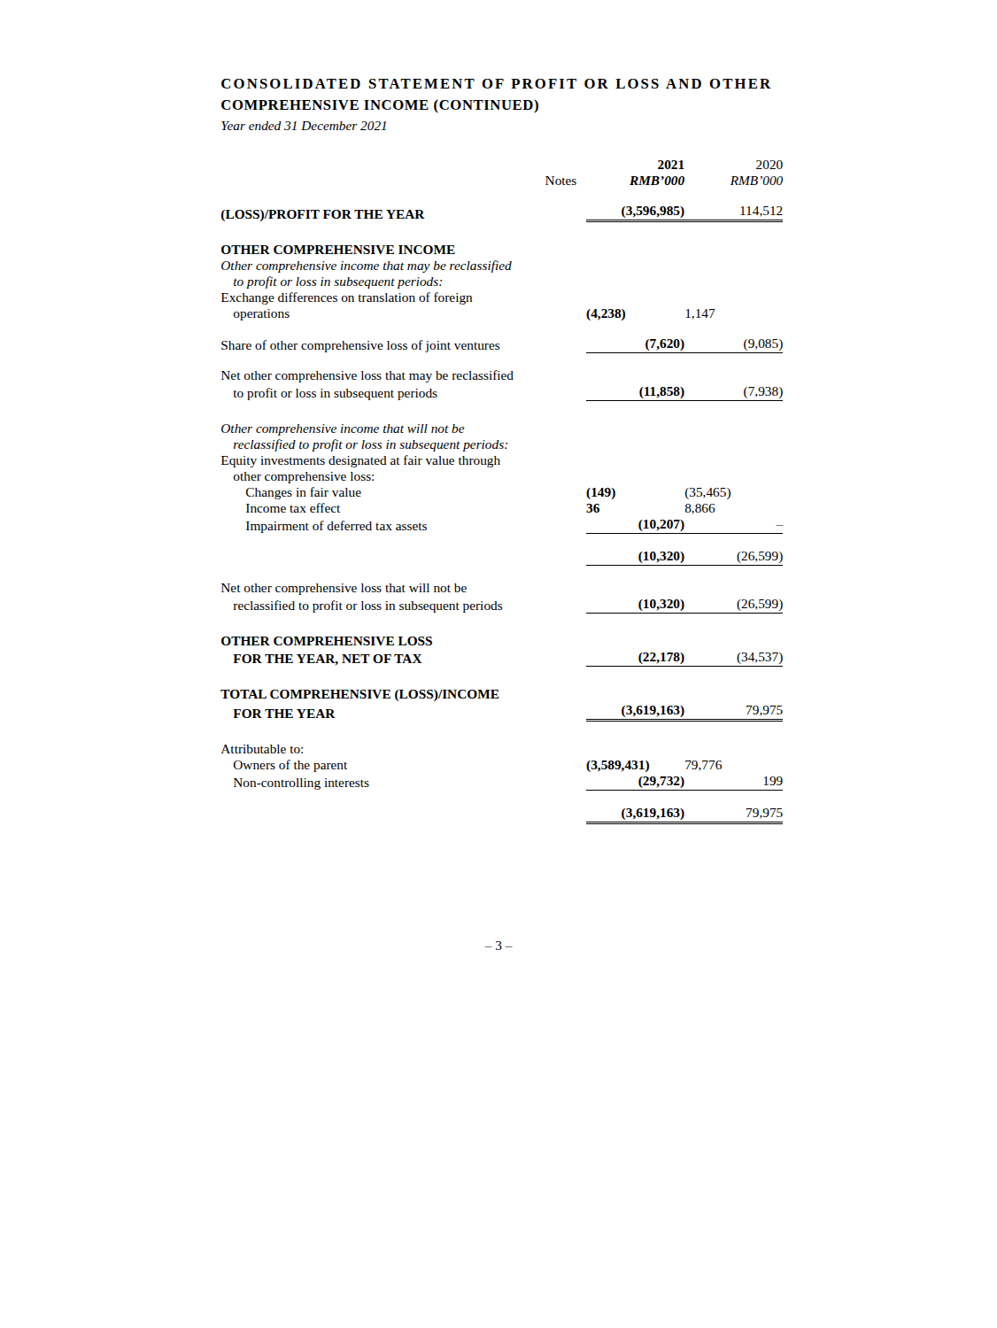CONSOLIDATED STATEMENT OF PROFIT OR LOSS AND OTHER COMPREHENSIVE INCOME (CONTINUED)
Year ended 31 December 2021
| | | 2021 | 2020 |
| | Notes | RMB’000 | RMB’000 |
| (LOSS)/PROFIT FOR THE YEAR | | (3,596,985) | 114,512 |
| OTHER COMPREHENSIVE INCOME | | | |
| Other comprehensive income that may be reclassified | | | |
| to profit or loss in subsequent periods: | | | |
| Exchange differences on translation of foreign | | | |
| operations | | (4,238) | 1,147 |
| Share of other comprehensive loss of joint ventures | | (7,620) | (9,085) |
| Net other comprehensive loss that may be reclassified | | | |
| to profit or loss in subsequent periods | | (11,858) | (7,938) |
| Other comprehensive income that will not be | | | |
| reclassified to profit or loss in subsequent periods: | | | |
| Equity investments designated at fair value through | | | |
| other comprehensive loss: | | | |
| Changes in fair value | | (149) | (35,465) |
| Income tax effect | | 36 | 8,866 |
| Impairment of deferred tax assets | | (10,207) | – |
| | | (10,320) | (26,599) |
| Net other comprehensive loss that will not be | | | |
| reclassified to profit or loss in subsequent periods | | (10,320) | (26,599) |
| OTHER COMPREHENSIVE LOSS | | | |
| FOR THE YEAR, NET OF TAX | | (22,178) | (34,537) |
| TOTAL COMPREHENSIVE (LOSS)/INCOME | | | |
| FOR THE YEAR | | (3,619,163) | 79,975 |
| Attributable to: | | | |
| Owners of the parent | | (3,589,431) | 79,776 |
| Non-controlling interests | | (29,732) | 199 |
| | | (3,619,163) | 79,975 |
– 3 –